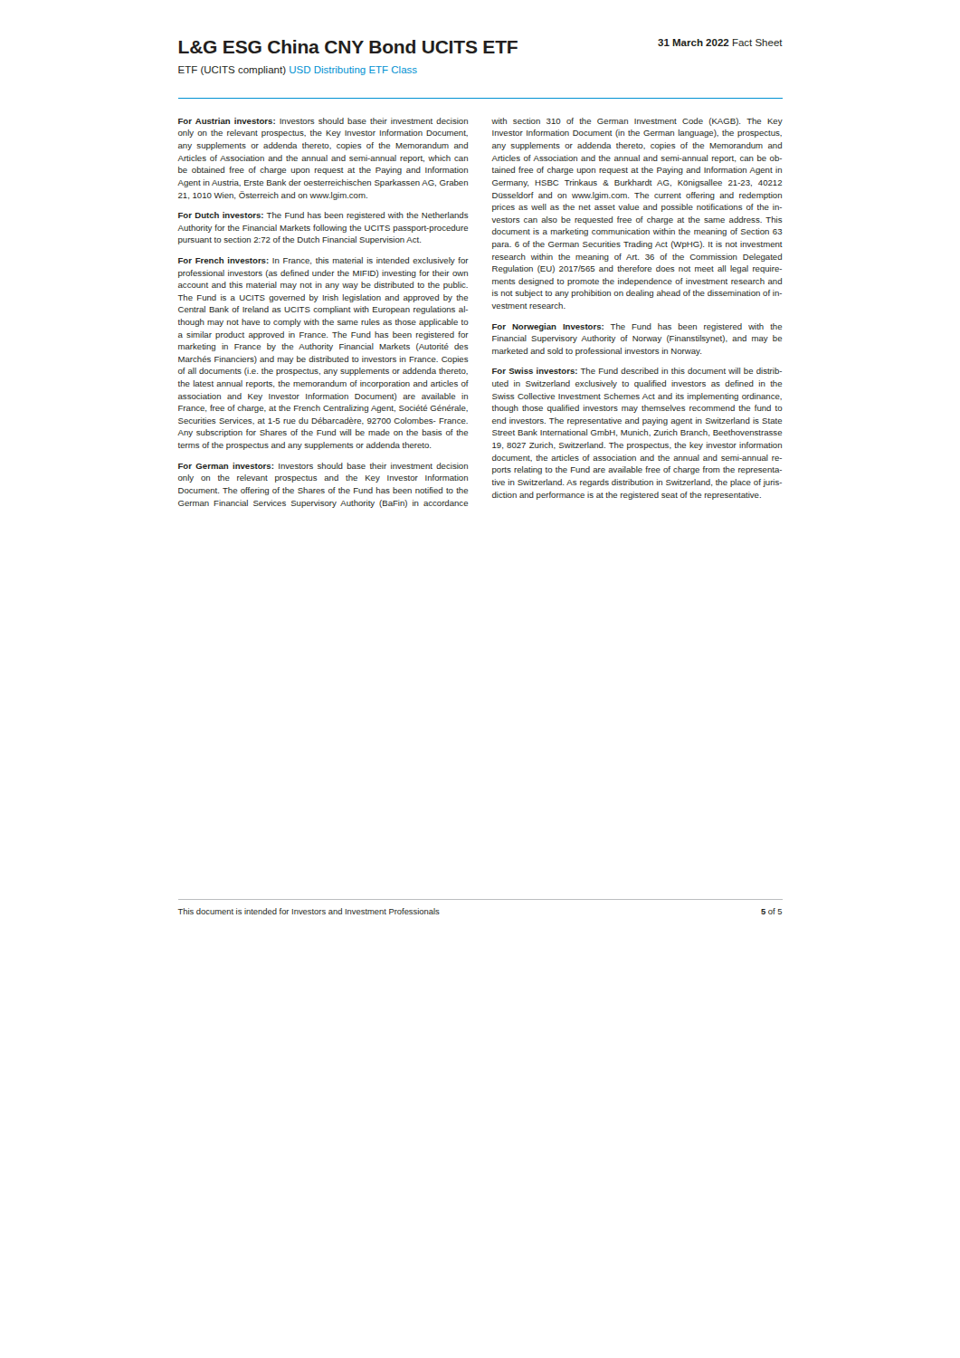31 March 2022 Fact Sheet
L&G ESG China CNY Bond UCITS ETF
ETF (UCITS compliant) USD Distributing ETF Class
For Austrian investors: Investors should base their investment decision only on the relevant prospectus, the Key Investor Information Document, any supplements or addenda thereto, copies of the Memorandum and Articles of Association and the annual and semi-annual report, which can be obtained free of charge upon request at the Paying and Information Agent in Austria, Erste Bank der oesterreichischen Sparkassen AG, Graben 21, 1010 Wien, Österreich and on www.lgim.com.
For Dutch investors: The Fund has been registered with the Netherlands Authority for the Financial Markets following the UCITS passport-procedure pursuant to section 2:72 of the Dutch Financial Supervision Act.
For French investors: In France, this material is intended exclusively for professional investors (as defined under the MIFID) investing for their own account and this material may not in any way be distributed to the public. The Fund is a UCITS governed by Irish legislation and approved by the Central Bank of Ireland as UCITS compliant with European regulations although may not have to comply with the same rules as those applicable to a similar product approved in France. The Fund has been registered for marketing in France by the Authority Financial Markets (Autorité des Marchés Financiers) and may be distributed to investors in France. Copies of all documents (i.e. the prospectus, any supplements or addenda thereto, the latest annual reports, the memorandum of incorporation and articles of association and Key Investor Information Document) are available in France, free of charge, at the French Centralizing Agent, Société Générale, Securities Services, at 1-5 rue du Débarcadère, 92700 Colombes- France. Any subscription for Shares of the Fund will be made on the basis of the terms of the prospectus and any supplements or addenda thereto.
For German investors: Investors should base their investment decision only on the relevant prospectus and the Key Investor Information Document. The offering of the Shares of the Fund has been notified to the German Financial Services Supervisory Authority (BaFin) in accordance with section 310 of the German Investment Code (KAGB). The Key Investor Information Document (in the German language), the prospectus, any supplements or addenda thereto, copies of the Memorandum and Articles of Association and the annual and semi-annual report, can be obtained free of charge upon request at the Paying and Information Agent in Germany, HSBC Trinkaus & Burkhardt AG, Königsallee 21-23, 40212 Düsseldorf and on www.lgim.com. The current offering and redemption prices as well as the net asset value and possible notifications of the investors can also be requested free of charge at the same address. This document is a marketing communication within the meaning of Section 63 para. 6 of the German Securities Trading Act (WpHG). It is not investment research within the meaning of Art. 36 of the Commission Delegated Regulation (EU) 2017/565 and therefore does not meet all legal requirements designed to promote the independence of investment research and is not subject to any prohibition on dealing ahead of the dissemination of investment research.
For Norwegian Investors: The Fund has been registered with the Financial Supervisory Authority of Norway (Finanstilsynet), and may be marketed and sold to professional investors in Norway.
For Swiss investors: The Fund described in this document will be distributed in Switzerland exclusively to qualified investors as defined in the Swiss Collective Investment Schemes Act and its implementing ordinance, though those qualified investors may themselves recommend the fund to end investors. The representative and paying agent in Switzerland is State Street Bank International GmbH, Munich, Zurich Branch, Beethovenstrasse 19, 8027 Zurich, Switzerland. The prospectus, the key investor information document, the articles of association and the annual and semi-annual reports relating to the Fund are available free of charge from the representative in Switzerland. As regards distribution in Switzerland, the place of jurisdiction and performance is at the registered seat of the representative.
This document is intended for Investors and Investment Professionals
5 of 5